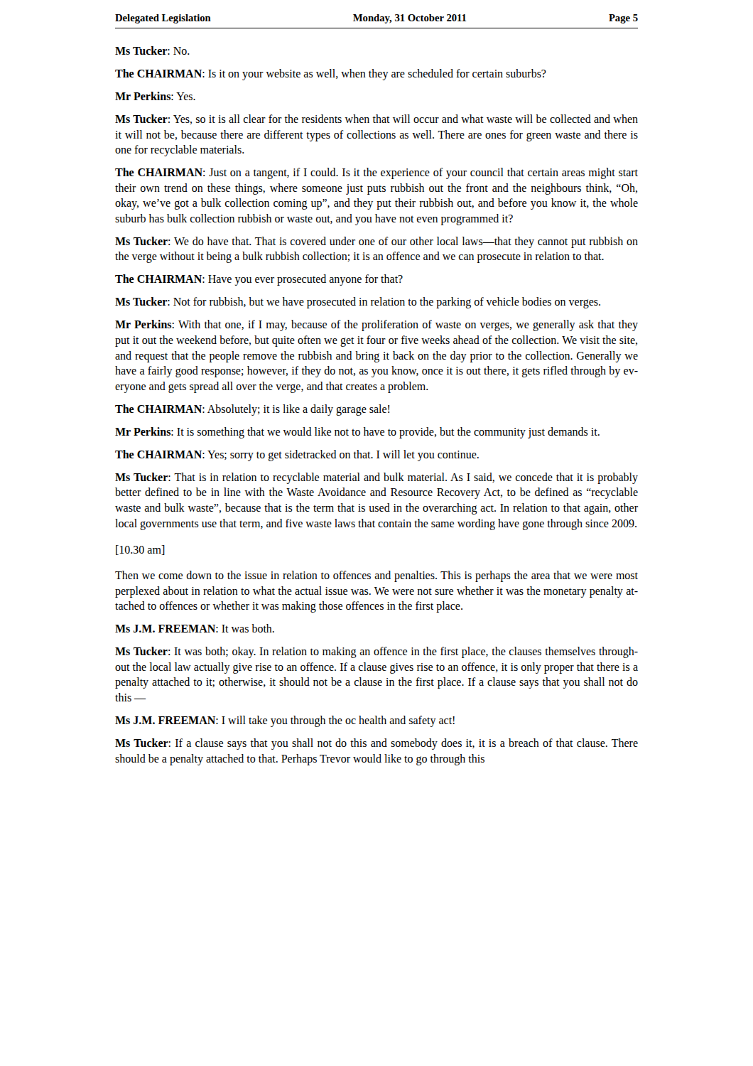Delegated Legislation Monday, 31 October 2011 Page 5
Ms Tucker: No.
The CHAIRMAN: Is it on your website as well, when they are scheduled for certain suburbs?
Mr Perkins: Yes.
Ms Tucker: Yes, so it is all clear for the residents when that will occur and what waste will be collected and when it will not be, because there are different types of collections as well. There are ones for green waste and there is one for recyclable materials.
The CHAIRMAN: Just on a tangent, if I could. Is it the experience of your council that certain areas might start their own trend on these things, where someone just puts rubbish out the front and the neighbours think, “Oh, okay, we’ve got a bulk collection coming up”, and they put their rubbish out, and before you know it, the whole suburb has bulk collection rubbish or waste out, and you have not even programmed it?
Ms Tucker: We do have that. That is covered under one of our other local laws—that they cannot put rubbish on the verge without it being a bulk rubbish collection; it is an offence and we can prosecute in relation to that.
The CHAIRMAN: Have you ever prosecuted anyone for that?
Ms Tucker: Not for rubbish, but we have prosecuted in relation to the parking of vehicle bodies on verges.
Mr Perkins: With that one, if I may, because of the proliferation of waste on verges, we generally ask that they put it out the weekend before, but quite often we get it four or five weeks ahead of the collection. We visit the site, and request that the people remove the rubbish and bring it back on the day prior to the collection. Generally we have a fairly good response; however, if they do not, as you know, once it is out there, it gets rifled through by everyone and gets spread all over the verge, and that creates a problem.
The CHAIRMAN: Absolutely; it is like a daily garage sale!
Mr Perkins: It is something that we would like not to have to provide, but the community just demands it.
The CHAIRMAN: Yes; sorry to get sidetracked on that. I will let you continue.
Ms Tucker: That is in relation to recyclable material and bulk material. As I said, we concede that it is probably better defined to be in line with the Waste Avoidance and Resource Recovery Act, to be defined as “recyclable waste and bulk waste”, because that is the term that is used in the overarching act. In relation to that again, other local governments use that term, and five waste laws that contain the same wording have gone through since 2009.
[10.30 am]
Then we come down to the issue in relation to offences and penalties. This is perhaps the area that we were most perplexed about in relation to what the actual issue was. We were not sure whether it was the monetary penalty attached to offences or whether it was making those offences in the first place.
Ms J.M. FREEMAN: It was both.
Ms Tucker: It was both; okay. In relation to making an offence in the first place, the clauses themselves throughout the local law actually give rise to an offence. If a clause gives rise to an offence, it is only proper that there is a penalty attached to it; otherwise, it should not be a clause in the first place. If a clause says that you shall not do this —
Ms J.M. FREEMAN: I will take you through the oc health and safety act!
Ms Tucker: If a clause says that you shall not do this and somebody does it, it is a breach of that clause. There should be a penalty attached to that. Perhaps Trevor would like to go through this